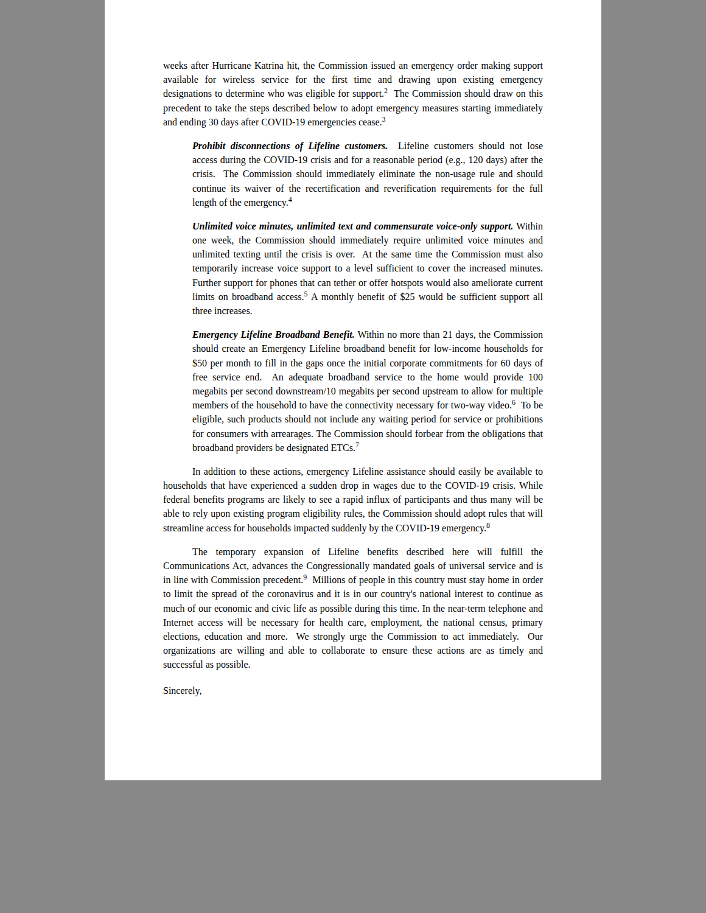weeks after Hurricane Katrina hit, the Commission issued an emergency order making support available for wireless service for the first time and drawing upon existing emergency designations to determine who was eligible for support.2 The Commission should draw on this precedent to take the steps described below to adopt emergency measures starting immediately and ending 30 days after COVID-19 emergencies cease.3
Prohibit disconnections of Lifeline customers. Lifeline customers should not lose access during the COVID-19 crisis and for a reasonable period (e.g., 120 days) after the crisis. The Commission should immediately eliminate the non-usage rule and should continue its waiver of the recertification and reverification requirements for the full length of the emergency.4
Unlimited voice minutes, unlimited text and commensurate voice-only support. Within one week, the Commission should immediately require unlimited voice minutes and unlimited texting until the crisis is over. At the same time the Commission must also temporarily increase voice support to a level sufficient to cover the increased minutes. Further support for phones that can tether or offer hotspots would also ameliorate current limits on broadband access.5 A monthly benefit of $25 would be sufficient support all three increases.
Emergency Lifeline Broadband Benefit. Within no more than 21 days, the Commission should create an Emergency Lifeline broadband benefit for low-income households for $50 per month to fill in the gaps once the initial corporate commitments for 60 days of free service end. An adequate broadband service to the home would provide 100 megabits per second downstream/10 megabits per second upstream to allow for multiple members of the household to have the connectivity necessary for two-way video.6 To be eligible, such products should not include any waiting period for service or prohibitions for consumers with arrearages. The Commission should forbear from the obligations that broadband providers be designated ETCs.7
In addition to these actions, emergency Lifeline assistance should easily be available to households that have experienced a sudden drop in wages due to the COVID-19 crisis. While federal benefits programs are likely to see a rapid influx of participants and thus many will be able to rely upon existing program eligibility rules, the Commission should adopt rules that will streamline access for households impacted suddenly by the COVID-19 emergency.8
The temporary expansion of Lifeline benefits described here will fulfill the Communications Act, advances the Congressionally mandated goals of universal service and is in line with Commission precedent.9 Millions of people in this country must stay home in order to limit the spread of the coronavirus and it is in our country's national interest to continue as much of our economic and civic life as possible during this time. In the near-term telephone and Internet access will be necessary for health care, employment, the national census, primary elections, education and more. We strongly urge the Commission to act immediately. Our organizations are willing and able to collaborate to ensure these actions are as timely and successful as possible.
Sincerely,